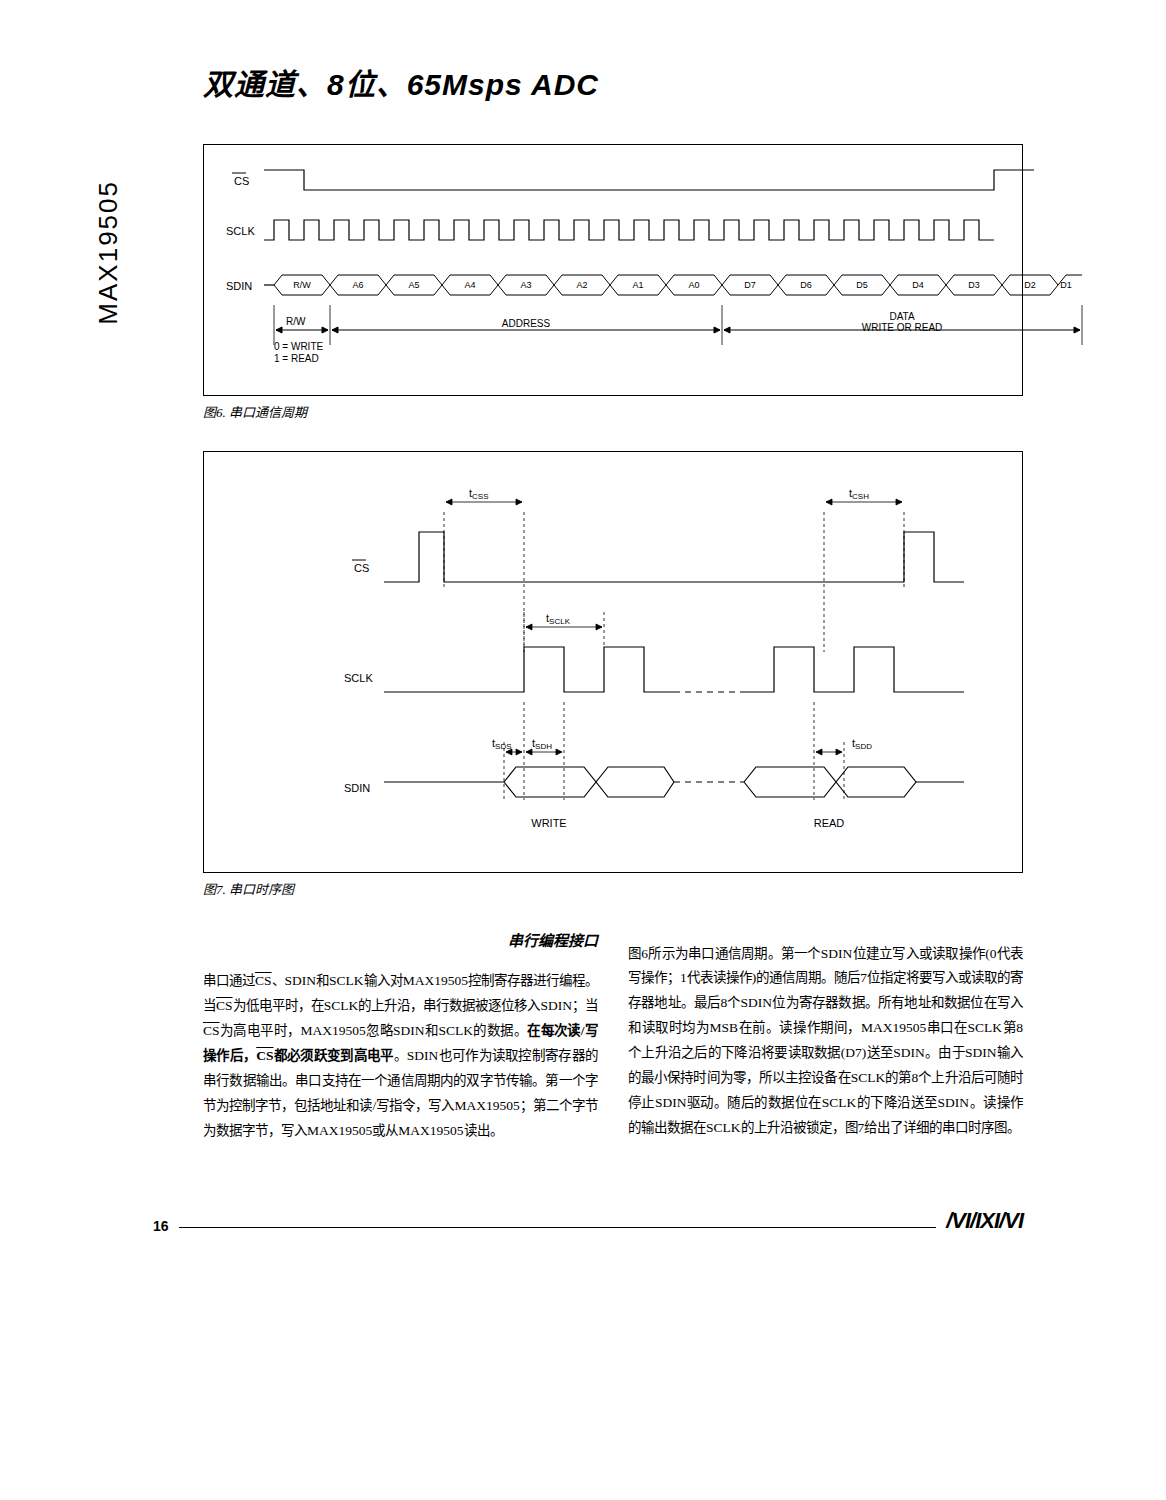MAX19505
双通道、8位、65Msps ADC
CS SCLK SDIN R/W A6 A5 A4 A3 A2 A1 A0 D7 D6 D5 D4 D3 D2 R/W ADDRESS DATA WRITE OR READ 0 = WRITE 1 = READ D1
图6. 串口通信周期
CS tCSS tCSH SCLK tSCLK SDIN tSDS tSDH tSDD WRITE READ
图7. 串口时序图
串行编程接口
串口通过CS、SDIN和SCLK输入对MAX19505控制寄存器进行编程。当CS为低电平时，在SCLK的上升沿，串行数据被逐位移入SDIN；当CS为高电平时，MAX19505忽略SDIN和SCLK的数据。在每次读/写操作后，CS都必须跃变到高电平。SDIN也可作为读取控制寄存器的串行数据输出。串口支持在一个通信周期内的双字节传输。第一个字节为控制字节，包括地址和读/写指令，写入MAX19505；第二个字节为数据字节，写入MAX19505或从MAX19505读出。
图6所示为串口通信周期。第一个SDIN位建立写入或读取操作(0代表写操作；1代表读操作)的通信周期。随后7位指定将要写入或读取的寄存器地址。最后8个SDIN位为寄存器数据。所有地址和数据位在写入和读取时均为MSB在前。读操作期间，MAX19505串口在SCLK第8个上升沿之后的下降沿将要读取数据(D7)送至SDIN。由于SDIN输入的最小保持时间为零，所以主控设备在SCLK的第8个上升沿后可随时停止SDIN驱动。随后的数据位在SCLK的下降沿送至SDIN。读操作的输出数据在SCLK的上升沿被锁定，图7给出了详细的串口时序图。
16
/VI/IXI/VI